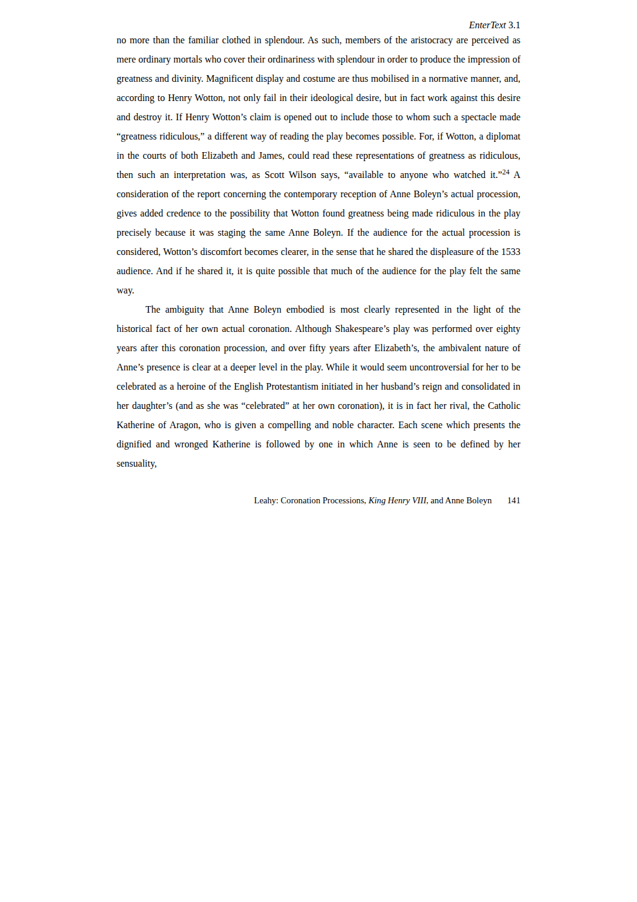EnterText 3.1
no more than the familiar clothed in splendour. As such, members of the aristocracy are perceived as mere ordinary mortals who cover their ordinariness with splendour in order to produce the impression of greatness and divinity. Magnificent display and costume are thus mobilised in a normative manner, and, according to Henry Wotton, not only fail in their ideological desire, but in fact work against this desire and destroy it. If Henry Wotton’s claim is opened out to include those to whom such a spectacle made “greatness ridiculous,” a different way of reading the play becomes possible. For, if Wotton, a diplomat in the courts of both Elizabeth and James, could read these representations of greatness as ridiculous, then such an interpretation was, as Scott Wilson says, “available to anyone who watched it.”24 A consideration of the report concerning the contemporary reception of Anne Boleyn’s actual procession, gives added credence to the possibility that Wotton found greatness being made ridiculous in the play precisely because it was staging the same Anne Boleyn. If the audience for the actual procession is considered, Wotton’s discomfort becomes clearer, in the sense that he shared the displeasure of the 1533 audience. And if he shared it, it is quite possible that much of the audience for the play felt the same way.
The ambiguity that Anne Boleyn embodied is most clearly represented in the light of the historical fact of her own actual coronation. Although Shakespeare’s play was performed over eighty years after this coronation procession, and over fifty years after Elizabeth’s, the ambivalent nature of Anne’s presence is clear at a deeper level in the play. While it would seem uncontroversial for her to be celebrated as a heroine of the English Protestantism initiated in her husband’s reign and consolidated in her daughter’s (and as she was “celebrated” at her own coronation), it is in fact her rival, the Catholic Katherine of Aragon, who is given a compelling and noble character. Each scene which presents the dignified and wronged Katherine is followed by one in which Anne is seen to be defined by her sensuality,
Leahy: Coronation Processions, King Henry VIII, and Anne Boleyn 141